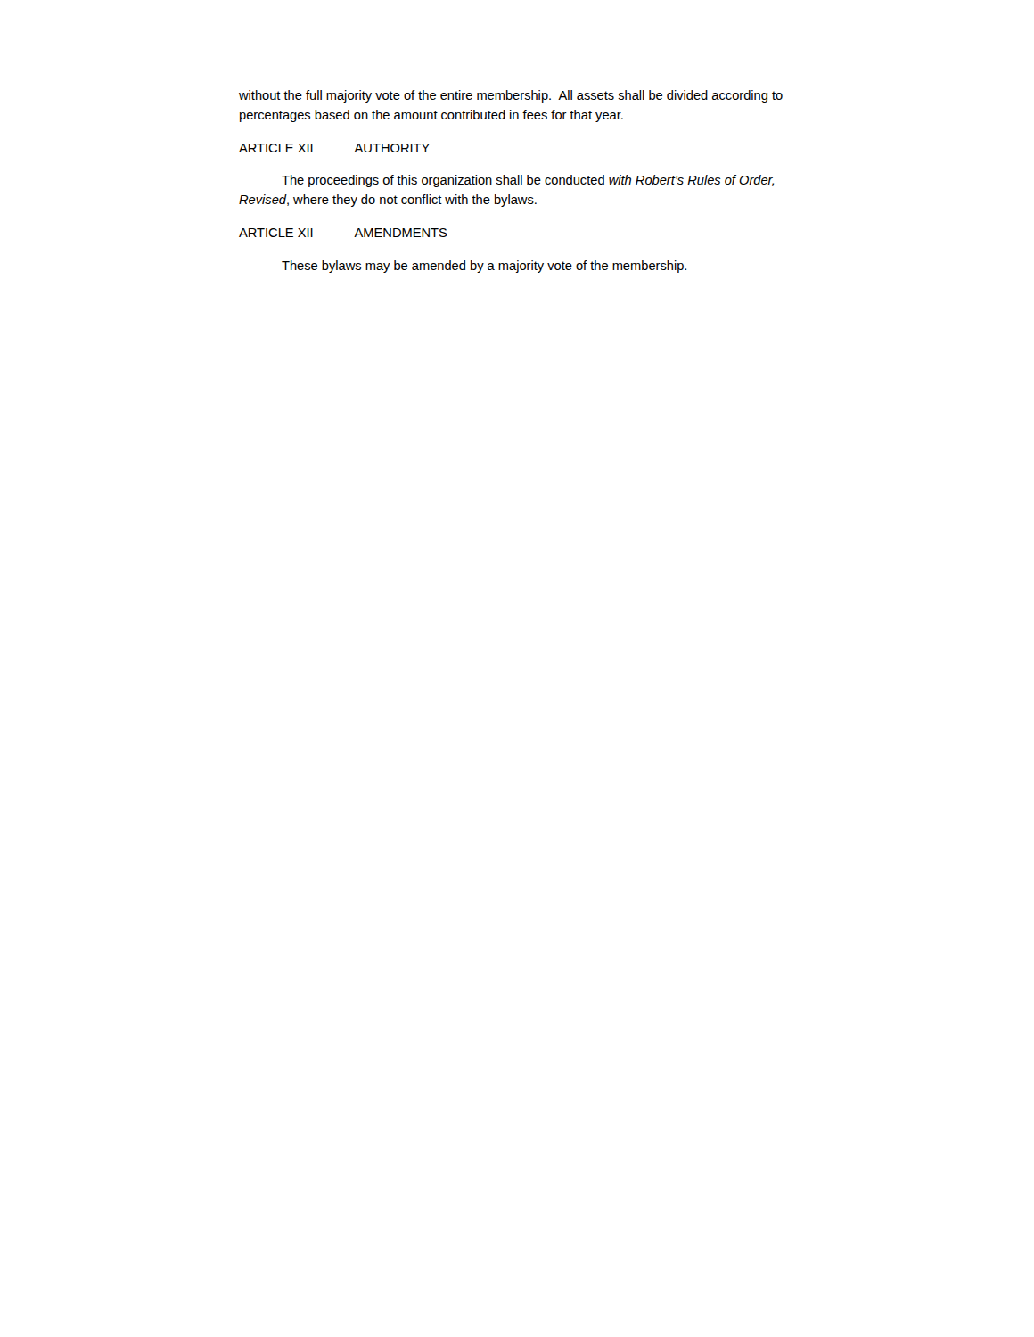without the full majority vote of the entire membership. All assets shall be divided according to percentages based on the amount contributed in fees for that year.
ARTICLE XIIAUTHORITY
The proceedings of this organization shall be conducted with Robert’s Rules of Order, Revised, where they do not conflict with the bylaws.
ARTICLE XIIAMENDMENTS
These bylaws may be amended by a majority vote of the membership.